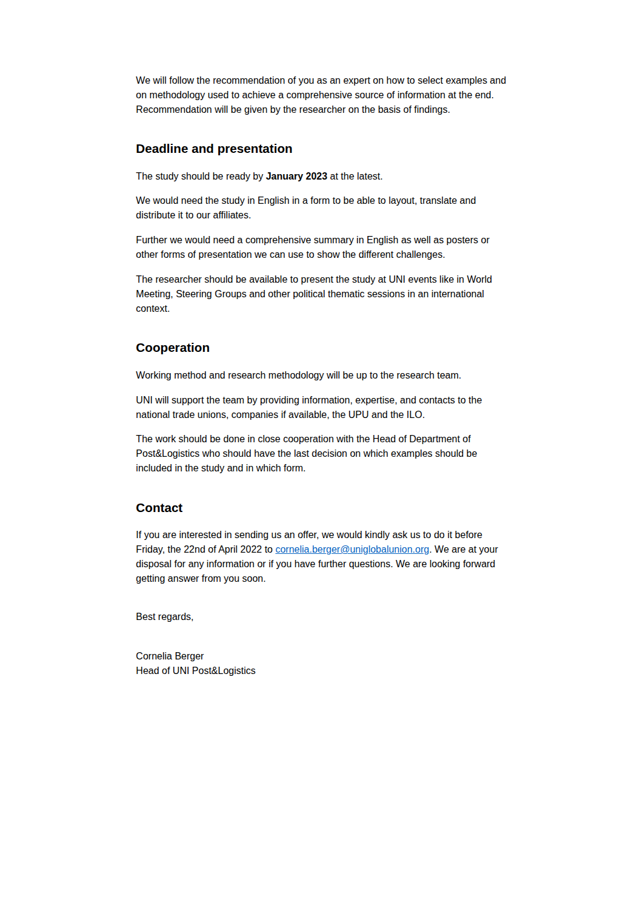We will follow the recommendation of you as an expert on how to select examples and on methodology used to achieve a comprehensive source of information at the end. Recommendation will be given by the researcher on the basis of findings.
Deadline and presentation
The study should be ready by January 2023 at the latest.
We would need the study in English in a form to be able to layout, translate and distribute it to our affiliates.
Further we would need a comprehensive summary in English as well as posters or other forms of presentation we can use to show the different challenges.
The researcher should be available to present the study at UNI events like in World Meeting, Steering Groups and other political thematic sessions in an international context.
Cooperation
Working method and research methodology will be up to the research team.
UNI will support the team by providing information, expertise, and contacts to the national trade unions, companies if available, the UPU and the ILO.
The work should be done in close cooperation with the Head of Department of Post&Logistics who should have the last decision on which examples should be included in the study and in which form.
Contact
If you are interested in sending us an offer, we would kindly ask us to do it before Friday, the 22nd of April 2022 to cornelia.berger@uniglobalunion.org. We are at your disposal for any information or if you have further questions. We are looking forward getting answer from you soon.
Best regards,
Cornelia Berger
Head of UNI Post&Logistics